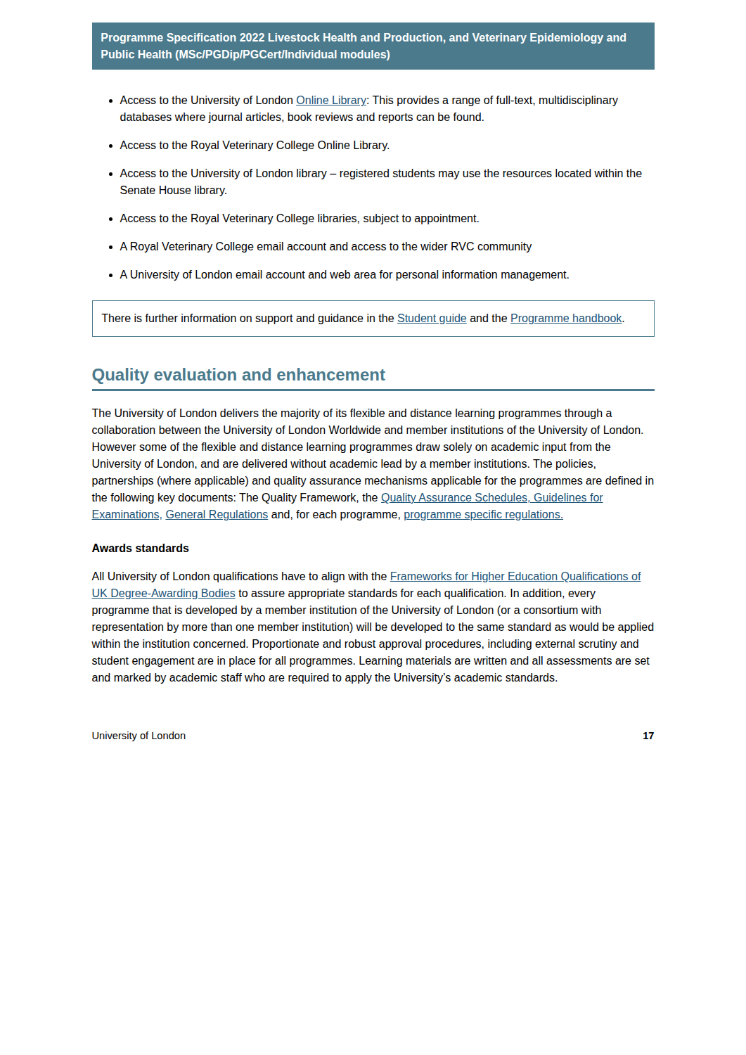Programme Specification 2022 Livestock Health and Production, and Veterinary Epidemiology and Public Health (MSc/PGDip/PGCert/Individual modules)
Access to the University of London Online Library: This provides a range of full-text, multidisciplinary databases where journal articles, book reviews and reports can be found.
Access to the Royal Veterinary College Online Library.
Access to the University of London library – registered students may use the resources located within the Senate House library.
Access to the Royal Veterinary College libraries, subject to appointment.
A Royal Veterinary College email account and access to the wider RVC community
A University of London email account and web area for personal information management.
There is further information on support and guidance in the Student guide and the Programme handbook.
Quality evaluation and enhancement
The University of London delivers the majority of its flexible and distance learning programmes through a collaboration between the University of London Worldwide and member institutions of the University of London. However some of the flexible and distance learning programmes draw solely on academic input from the University of London, and are delivered without academic lead by a member institutions. The policies, partnerships (where applicable) and quality assurance mechanisms applicable for the programmes are defined in the following key documents: The Quality Framework, the Quality Assurance Schedules, Guidelines for Examinations, General Regulations and, for each programme, programme specific regulations.
Awards standards
All University of London qualifications have to align with the Frameworks for Higher Education Qualifications of UK Degree-Awarding Bodies to assure appropriate standards for each qualification. In addition, every programme that is developed by a member institution of the University of London (or a consortium with representation by more than one member institution) will be developed to the same standard as would be applied within the institution concerned. Proportionate and robust approval procedures, including external scrutiny and student engagement are in place for all programmes. Learning materials are written and all assessments are set and marked by academic staff who are required to apply the University’s academic standards.
University of London 17